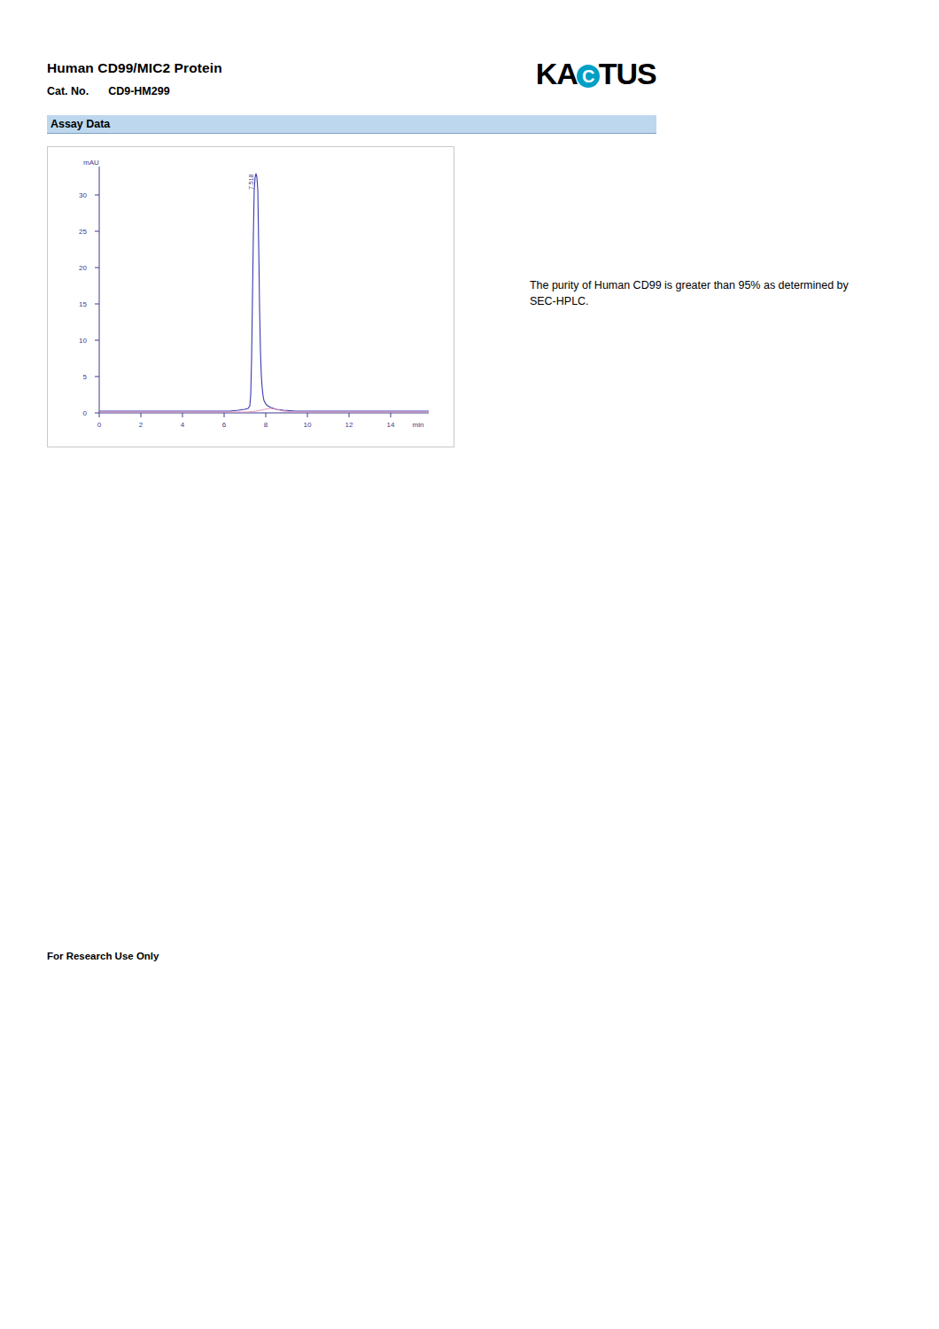Human CD99/MIC2 Protein
Cat. No. CD9-HM299
KACTUS
Assay Data
mAU 0 5 10 15 20 25 30 0 2 4 6 8 10 12 14 min 7.518
The purity of Human CD99 is greater than 95% as determined by SEC-HPLC.
For Research Use Only